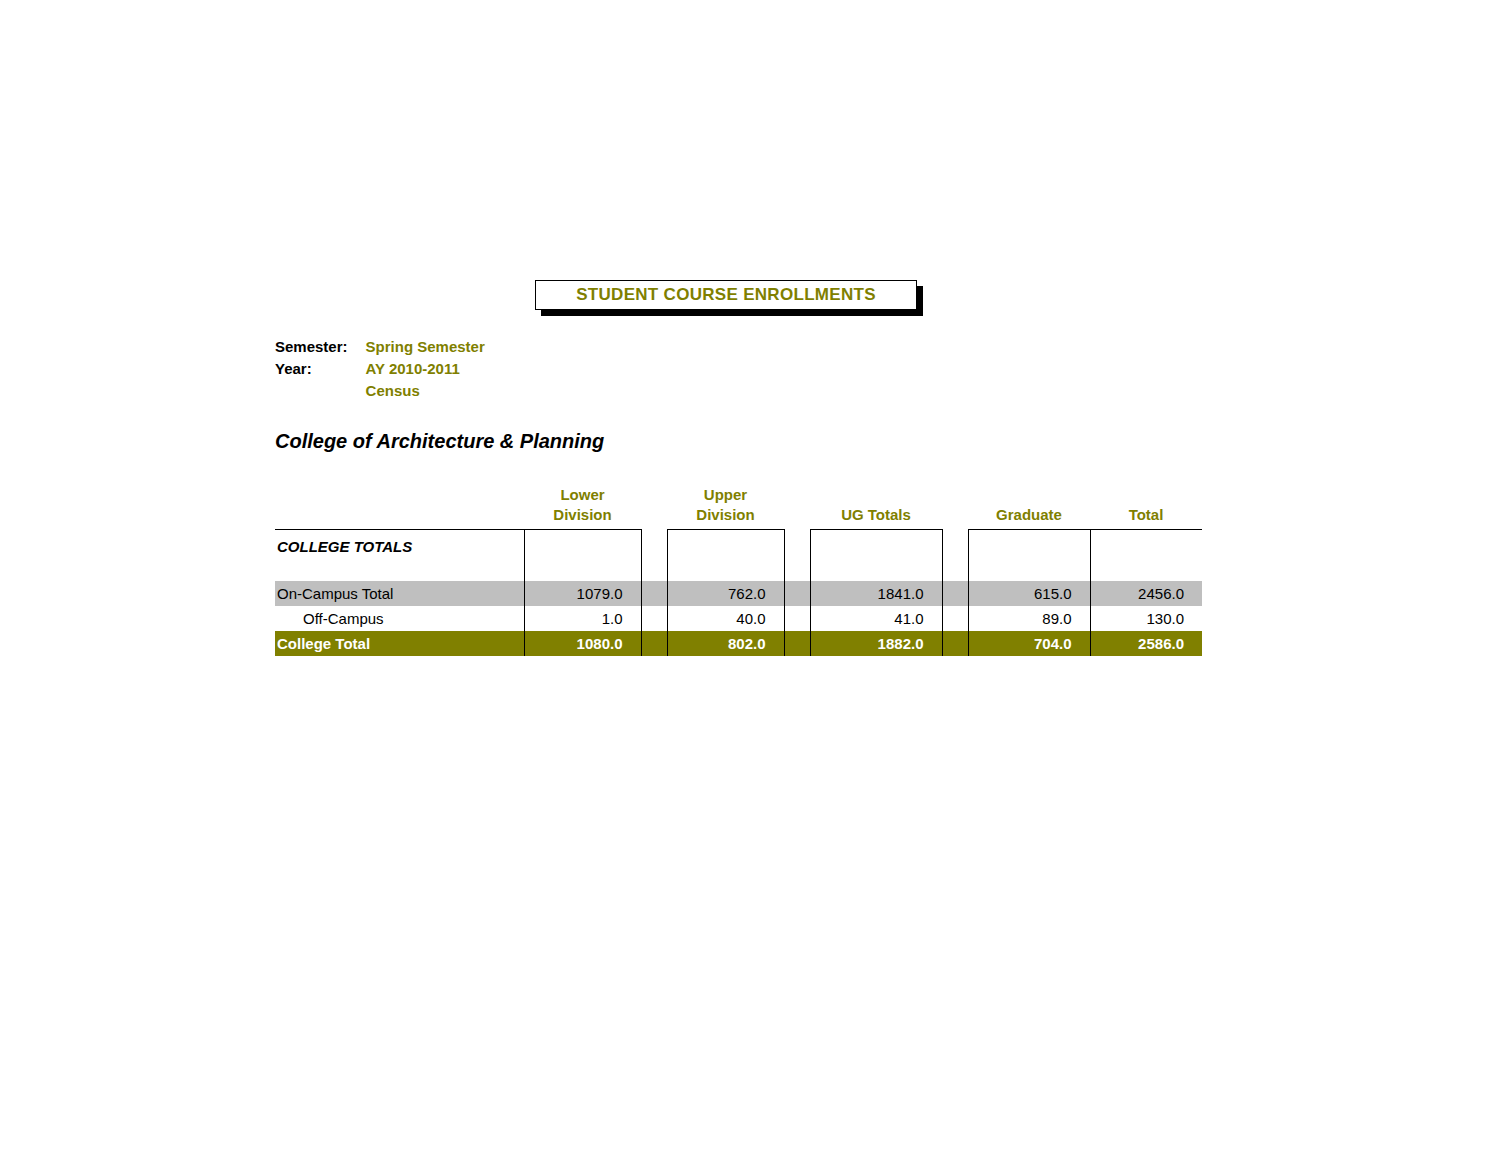STUDENT COURSE ENROLLMENTS
| Semester: | Spring Semester |
| Year: | AY 2010-2011 |
| | Census |
College of Architecture & Planning
| | | Lower Division | | Upper Division | | UG Totals | | Graduate | Total |
| --- | --- | --- | --- | --- | --- | --- | --- | --- | --- |
| COLLEGE TOTALS | | | | | | | | |
| On-Campus Total | 1079.0 | | 762.0 | | 1841.0 | | 615.0 | 2456.0 |
| Off-Campus | 1.0 | | 40.0 | | 41.0 | | 89.0 | 130.0 |
| College Total | 1080.0 | | 802.0 | | 1882.0 | | 704.0 | 2586.0 |